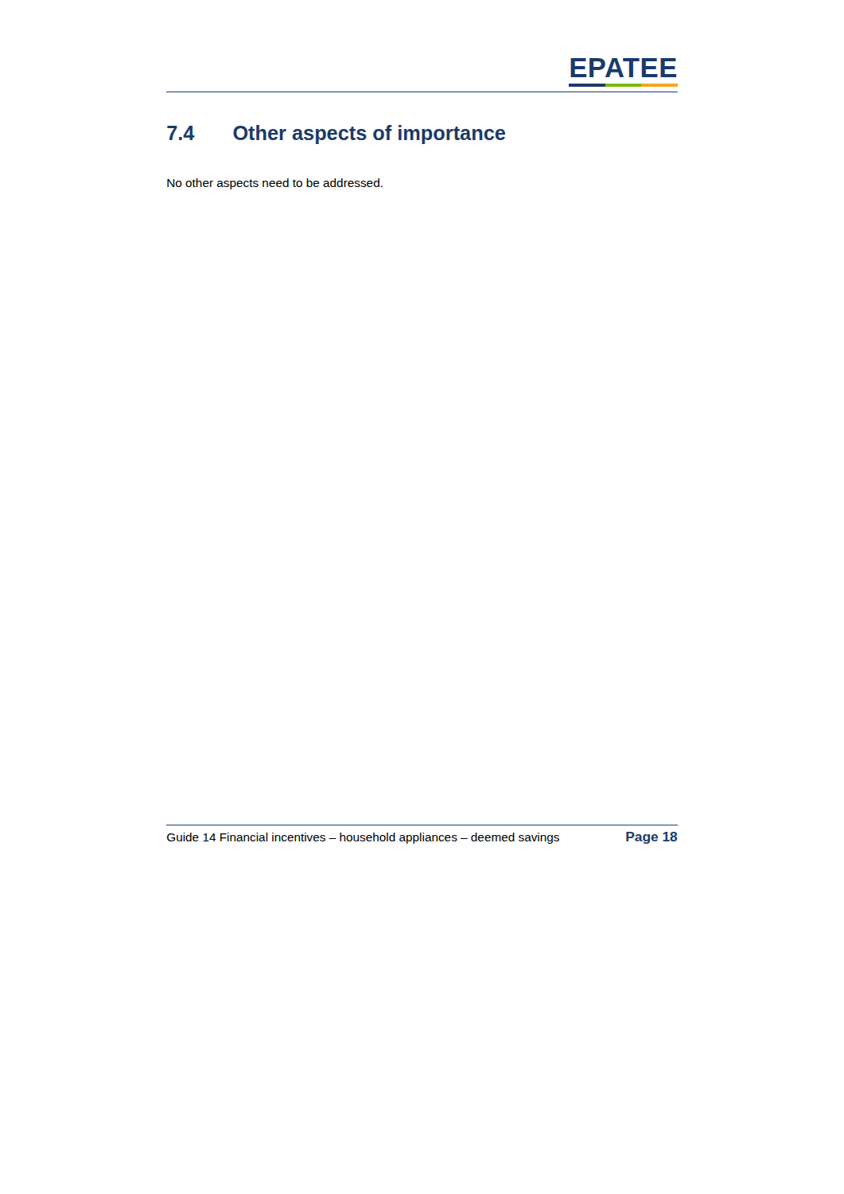EPATEE
7.4 Other aspects of importance
No other aspects need to be addressed.
Guide 14 Financial incentives – household appliances – deemed savings
Page 18